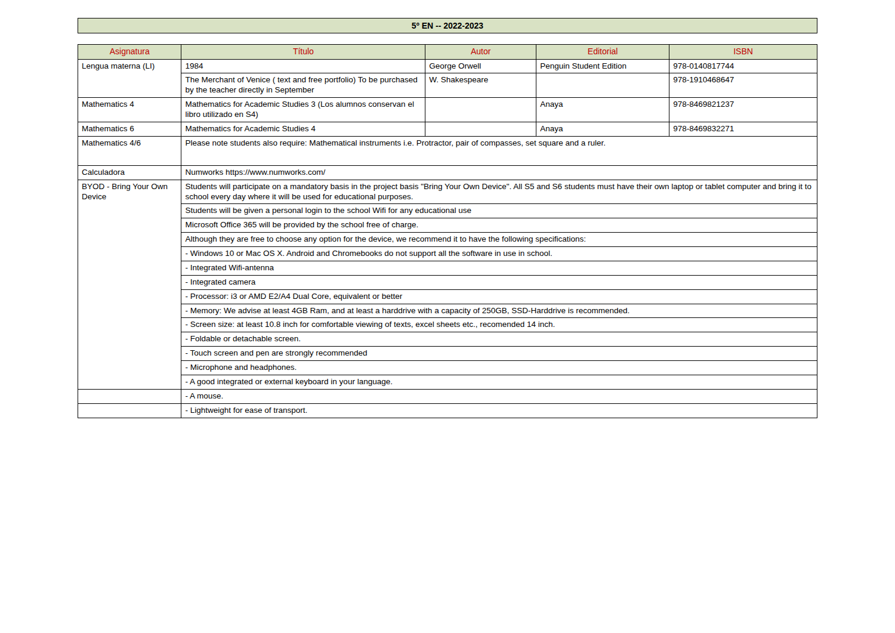| 5º EN -- 2022-2023 |
| Asignatura | Título | Autor | Editorial | ISBN |
| --- | --- | --- | --- | --- |
| Lengua materna (LI) | 1984 | George Orwell | Penguin Student Edition | 978-0140817744 |
| The Merchant of Venice ( text and free portfolio) To be purchased by the teacher directly in September | W. Shakespeare | | 978-1910468647 |
| Mathematics 4 | Mathematics for Academic Studies 3 (Los alumnos conservan el libro utilizado en S4) | | Anaya | 978-8469821237 |
| Mathematics 6 | Mathematics for Academic Studies 4 | | Anaya | 978-8469832271 |
| Mathematics 4/6 | Please note students also require: Mathematical instruments i.e. Protractor, pair of compasses, set square and a ruler. |
| Calculadora | Numworks https://www.numworks.com/ |
| BYOD - Bring Your Own Device | Students will participate on a mandatory basis in the project basis "Bring Your Own Device". All S5 and S6 students must have their own laptop or tablet computer and bring it to school every day where it will be used for educational purposes. |
| Students will be given a personal login to the school Wifi for any educational use |
| Microsoft Office 365 will be provided by the school free of charge. |
| Although they are free to choose any option for the device, we recommend it to have the following specifications: |
| - Windows 10 or Mac OS X. Android and Chromebooks do not support all the software in use in school. |
| - Integrated Wifi-antenna |
| - Integrated camera |
| - Processor: i3 or AMD E2/A4 Dual Core, equivalent or better |
| - Memory: We advise at least 4GB Ram, and at least a harddrive with a capacity of 250GB, SSD-Harddrive is recommended. |
| - Screen size: at least 10.8 inch for comfortable viewing of texts, excel sheets etc., recomended 14 inch. |
| - Foldable or detachable screen. |
| - Touch screen and pen are strongly recommended |
| - Microphone and headphones. |
| - A good integrated or external keyboard in your language. |
| | - A mouse. |
| | - Lightweight for ease of transport. |